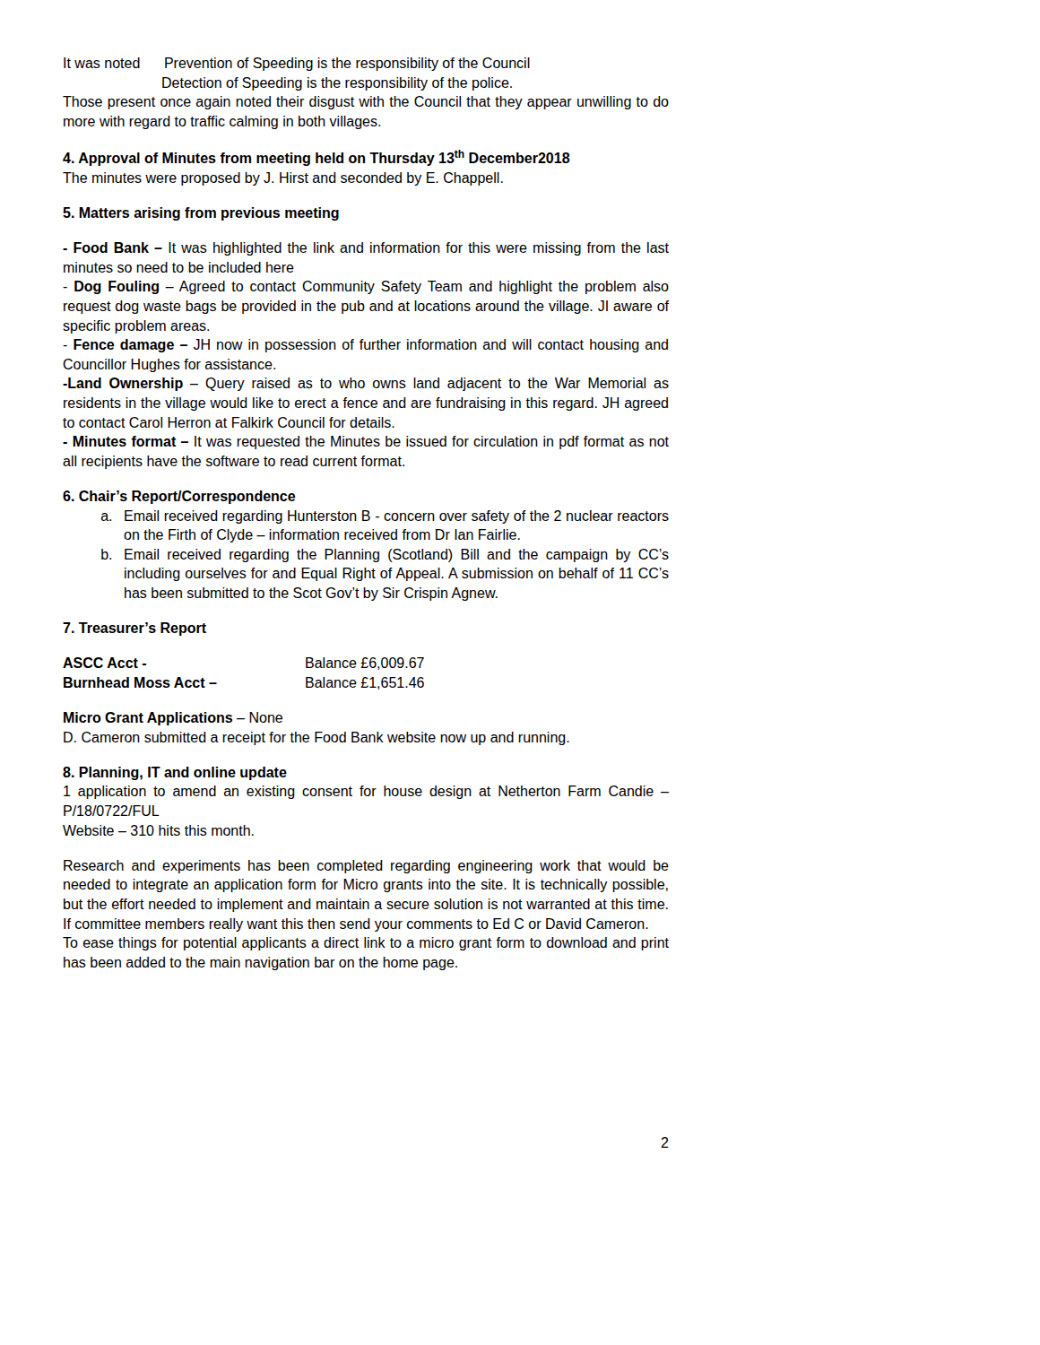It was noted Prevention of Speeding is the responsibility of the Council
Detection of Speeding is the responsibility of the police.
Those present once again noted their disgust with the Council that they appear unwilling to do more with regard to traffic calming in both villages.
4. Approval of Minutes from meeting held on Thursday 13th December2018
The minutes were proposed by J. Hirst and seconded by E. Chappell.
5. Matters arising from previous meeting
- Food Bank – It was highlighted the link and information for this were missing from the last minutes so need to be included here
- Dog Fouling – Agreed to contact Community Safety Team and highlight the problem also request dog waste bags be provided in the pub and at locations around the village. JI aware of specific problem areas.
- Fence damage – JH now in possession of further information and will contact housing and Councillor Hughes for assistance.
-Land Ownership – Query raised as to who owns land adjacent to the War Memorial as residents in the village would like to erect a fence and are fundraising in this regard. JH agreed to contact Carol Herron at Falkirk Council for details.
- Minutes format – It was requested the Minutes be issued for circulation in pdf format as not all recipients have the software to read current format.
6. Chair’s Report/Correspondence
Email received regarding Hunterston B - concern over safety of the 2 nuclear reactors on the Firth of Clyde – information received from Dr Ian Fairlie.
Email received regarding the Planning (Scotland) Bill and the campaign by CC’s including ourselves for and Equal Right of Appeal. A submission on behalf of 11 CC’s has been submitted to the Scot Gov’t by Sir Crispin Agnew.
7. Treasurer’s Report
| ASCC Acct - | Balance £6,009.67 |
| Burnhead Moss Acct – | Balance £1,651.46 |
Micro Grant Applications – None
D. Cameron submitted a receipt for the Food Bank website now up and running.
8. Planning, IT and online update
1 application to amend an existing consent for house design at Netherton Farm Candie – P/18/0722/FUL
Website – 310 hits this month.
Research and experiments has been completed regarding engineering work that would be needed to integrate an application form for Micro grants into the site. It is technically possible, but the effort needed to implement and maintain a secure solution is not warranted at this time. If committee members really want this then send your comments to Ed C or David Cameron.
To ease things for potential applicants a direct link to a micro grant form to download and print has been added to the main navigation bar on the home page.
2